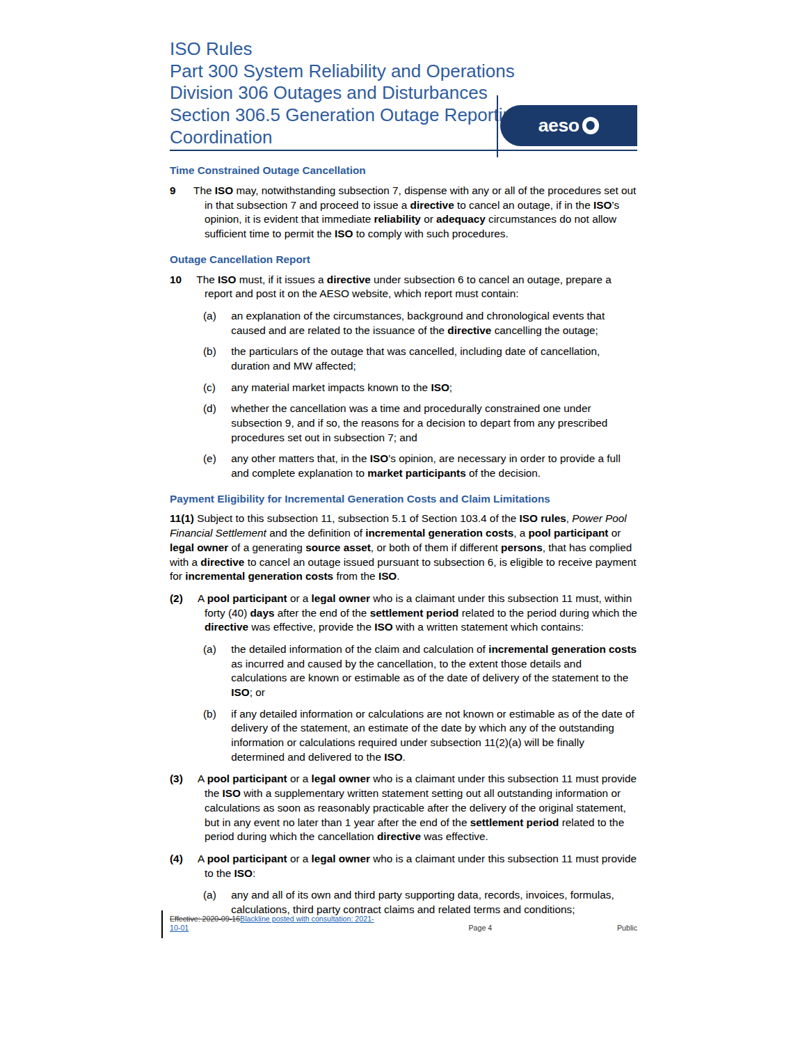ISO Rules
Part 300 System Reliability and Operations
Division 306 Outages and Disturbances
Section 306.5 Generation Outage Reporting and Coordination
aeso
Time Constrained Outage Cancellation
9 The ISO may, notwithstanding subsection 7, dispense with any or all of the procedures set out in that subsection 7 and proceed to issue a directive to cancel an outage, if in the ISO’s opinion, it is evident that immediate reliability or adequacy circumstances do not allow sufficient time to permit the ISO to comply with such procedures.
Outage Cancellation Report
10 The ISO must, if it issues a directive under subsection 6 to cancel an outage, prepare a report and post it on the AESO website, which report must contain:
(a) an explanation of the circumstances, background and chronological events that caused and are related to the issuance of the directive cancelling the outage;
(b) the particulars of the outage that was cancelled, including date of cancellation, duration and MW affected;
(c) any material market impacts known to the ISO;
(d) whether the cancellation was a time and procedurally constrained one under subsection 9, and if so, the reasons for a decision to depart from any prescribed procedures set out in subsection 7; and
(e) any other matters that, in the ISO’s opinion, are necessary in order to provide a full and complete explanation to market participants of the decision.
Payment Eligibility for Incremental Generation Costs and Claim Limitations
11(1) Subject to this subsection 11, subsection 5.1 of Section 103.4 of the ISO rules, Power Pool Financial Settlement and the definition of incremental generation costs, a pool participant or legal owner of a generating source asset, or both of them if different persons, that has complied with a directive to cancel an outage issued pursuant to subsection 6, is eligible to receive payment for incremental generation costs from the ISO.
(2) A pool participant or a legal owner who is a claimant under this subsection 11 must, within forty (40) days after the end of the settlement period related to the period during which the directive was effective, provide the ISO with a written statement which contains:
(a) the detailed information of the claim and calculation of incremental generation costs as incurred and caused by the cancellation, to the extent those details and calculations are known or estimable as of the date of delivery of the statement to the ISO; or
(b) if any detailed information or calculations are not known or estimable as of the date of delivery of the statement, an estimate of the date by which any of the outstanding information or calculations required under subsection 11(2)(a) will be finally determined and delivered to the ISO.
(3) A pool participant or a legal owner who is a claimant under this subsection 11 must provide the ISO with a supplementary written statement setting out all outstanding information or calculations as soon as reasonably practicable after the delivery of the original statement, but in any event no later than 1 year after the end of the settlement period related to the period during which the cancellation directive was effective.
(4) A pool participant or a legal owner who is a claimant under this subsection 11 must provide to the ISO:
(a) any and all of its own and third party supporting data, records, invoices, formulas, calculations, third party contract claims and related terms and conditions;
Effective: 2020-09-16 Blackline posted with consultation: 2021-10-01
Page 4
Public